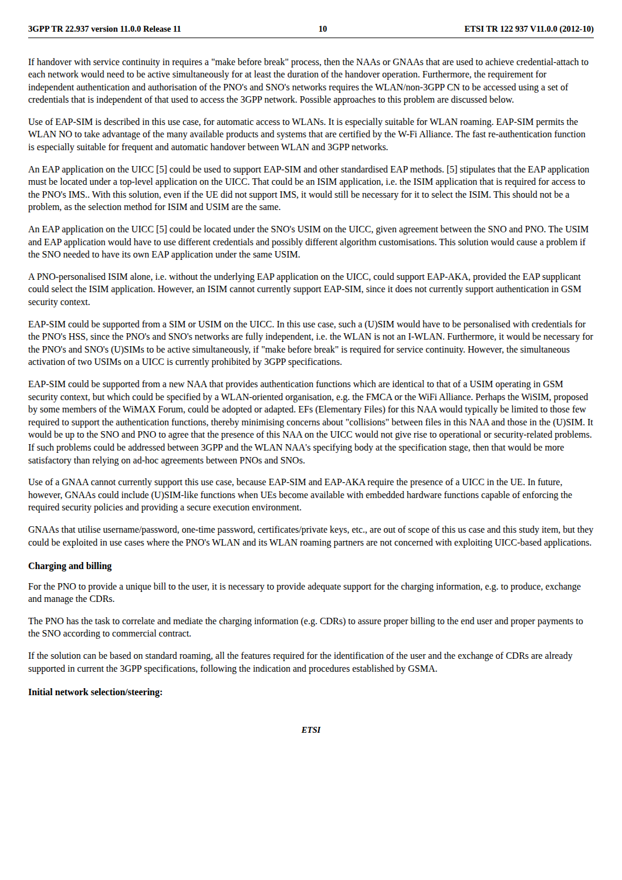3GPP TR 22.937 version 11.0.0 Release 11 10 ETSI TR 122 937 V11.0.0 (2012-10)
If handover with service continuity in requires a "make before break" process, then the NAAs or GNAAs that are used to achieve credential-attach to each network would need to be active simultaneously for at least the duration of the handover operation. Furthermore, the requirement for independent authentication and authorisation of the PNO's and SNO's networks requires the WLAN/non-3GPP CN to be accessed using a set of credentials that is independent of that used to access the 3GPP network. Possible approaches to this problem are discussed below.
Use of EAP-SIM is described in this use case, for automatic access to WLANs. It is especially suitable for WLAN roaming. EAP-SIM permits the WLAN NO to take advantage of the many available products and systems that are certified by the W-Fi Alliance. The fast re-authentication function is especially suitable for frequent and automatic handover between WLAN and 3GPP networks.
An EAP application on the UICC [5] could be used to support EAP-SIM and other standardised EAP methods. [5] stipulates that the EAP application must be located under a top-level application on the UICC. That could be an ISIM application, i.e. the ISIM application that is required for access to the PNO's IMS.. With this solution, even if the UE did not support IMS, it would still be necessary for it to select the ISIM. This should not be a problem, as the selection method for ISIM and USIM are the same.
An EAP application on the UICC [5] could be located under the SNO's USIM on the UICC, given agreement between the SNO and PNO. The USIM and EAP application would have to use different credentials and possibly different algorithm customisations. This solution would cause a problem if the SNO needed to have its own EAP application under the same USIM.
A PNO-personalised ISIM alone, i.e. without the underlying EAP application on the UICC, could support EAP-AKA, provided the EAP supplicant could select the ISIM application. However, an ISIM cannot currently support EAP-SIM, since it does not currently support authentication in GSM security context.
EAP-SIM could be supported from a SIM or USIM on the UICC. In this use case, such a (U)SIM would have to be personalised with credentials for the PNO's HSS, since the PNO's and SNO's networks are fully independent, i.e. the WLAN is not an I-WLAN. Furthermore, it would be necessary for the PNO's and SNO's (U)SIMs to be active simultaneously, if "make before break" is required for service continuity. However, the simultaneous activation of two USIMs on a UICC is currently prohibited by 3GPP specifications.
EAP-SIM could be supported from a new NAA that provides authentication functions which are identical to that of a USIM operating in GSM security context, but which could be specified by a WLAN-oriented organisation, e.g. the FMCA or the WiFi Alliance. Perhaps the WiSIM, proposed by some members of the WiMAX Forum, could be adopted or adapted. EFs (Elementary Files) for this NAA would typically be limited to those few required to support the authentication functions, thereby minimising concerns about "collisions" between files in this NAA and those in the (U)SIM. It would be up to the SNO and PNO to agree that the presence of this NAA on the UICC would not give rise to operational or security-related problems. If such problems could be addressed between 3GPP and the WLAN NAA's specifying body at the specification stage, then that would be more satisfactory than relying on ad-hoc agreements between PNOs and SNOs.
Use of a GNAA cannot currently support this use case, because EAP-SIM and EAP-AKA require the presence of a UICC in the UE. In future, however, GNAAs could include (U)SIM-like functions when UEs become available with embedded hardware functions capable of enforcing the required security policies and providing a secure execution environment.
GNAAs that utilise username/password, one-time password, certificates/private keys, etc., are out of scope of this us case and this study item, but they could be exploited in use cases where the PNO's WLAN and its WLAN roaming partners are not concerned with exploiting UICC-based applications.
Charging and billing
For the PNO to provide a unique bill to the user, it is necessary to provide adequate support for the charging information, e.g. to produce, exchange and manage the CDRs.
The PNO has the task to correlate and mediate the charging information (e.g. CDRs) to assure proper billing to the end user and proper payments to the SNO according to commercial contract.
If the solution can be based on standard roaming, all the features required for the identification of the user and the exchange of CDRs are already supported in current the 3GPP specifications, following the indication and procedures established by GSMA.
Initial network selection/steering:
ETSI